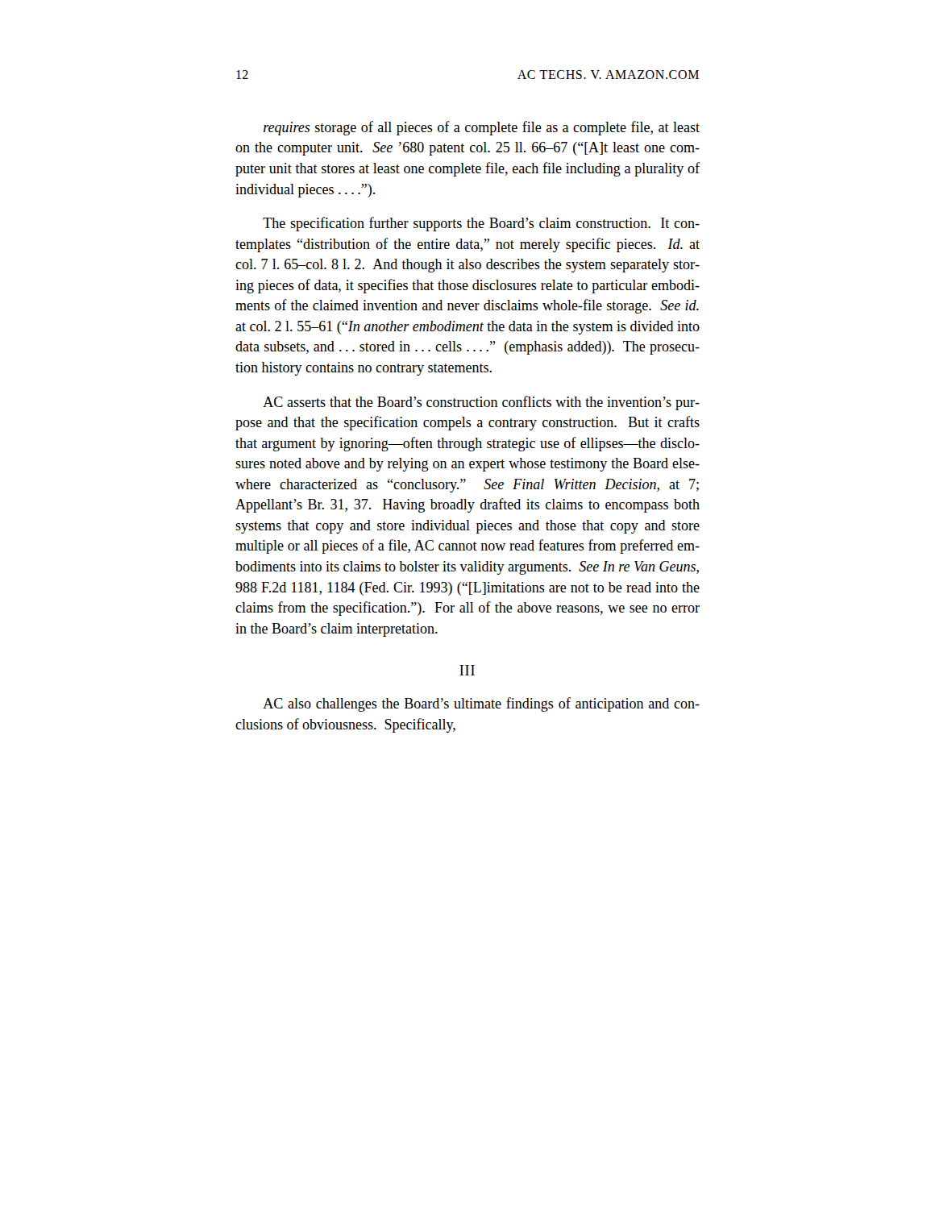12 AC Techs. v. Amazon.com
requires storage of all pieces of a complete file as a complete file, at least on the computer unit. See ’680 patent col. 25 ll. 66–67 (“[A]t least one computer unit that stores at least one complete file, each file including a plurality of individual pieces . . . .”).
The specification further supports the Board’s claim construction. It contemplates “distribution of the entire data,” not merely specific pieces. Id. at col. 7 l. 65–col. 8 l. 2. And though it also describes the system separately storing pieces of data, it specifies that those disclosures relate to particular embodiments of the claimed invention and never disclaims whole-file storage. See id. at col. 2 l. 55–61 (“In another embodiment the data in the system is divided into data subsets, and . . . stored in . . . cells . . . .” (emphasis added)). The prosecution history contains no contrary statements.
AC asserts that the Board’s construction conflicts with the invention’s purpose and that the specification compels a contrary construction. But it crafts that argument by ignoring—often through strategic use of ellipses—the disclosures noted above and by relying on an expert whose testimony the Board elsewhere characterized as “conclusory.” See Final Written Decision, at 7; Appellant’s Br. 31, 37. Having broadly drafted its claims to encompass both systems that copy and store individual pieces and those that copy and store multiple or all pieces of a file, AC cannot now read features from preferred embodiments into its claims to bolster its validity arguments. See In re Van Geuns, 988 F.2d 1181, 1184 (Fed. Cir. 1993) (“[L]imitations are not to be read into the claims from the specification.”). For all of the above reasons, we see no error in the Board’s claim interpretation.
III
AC also challenges the Board’s ultimate findings of anticipation and conclusions of obviousness. Specifically,